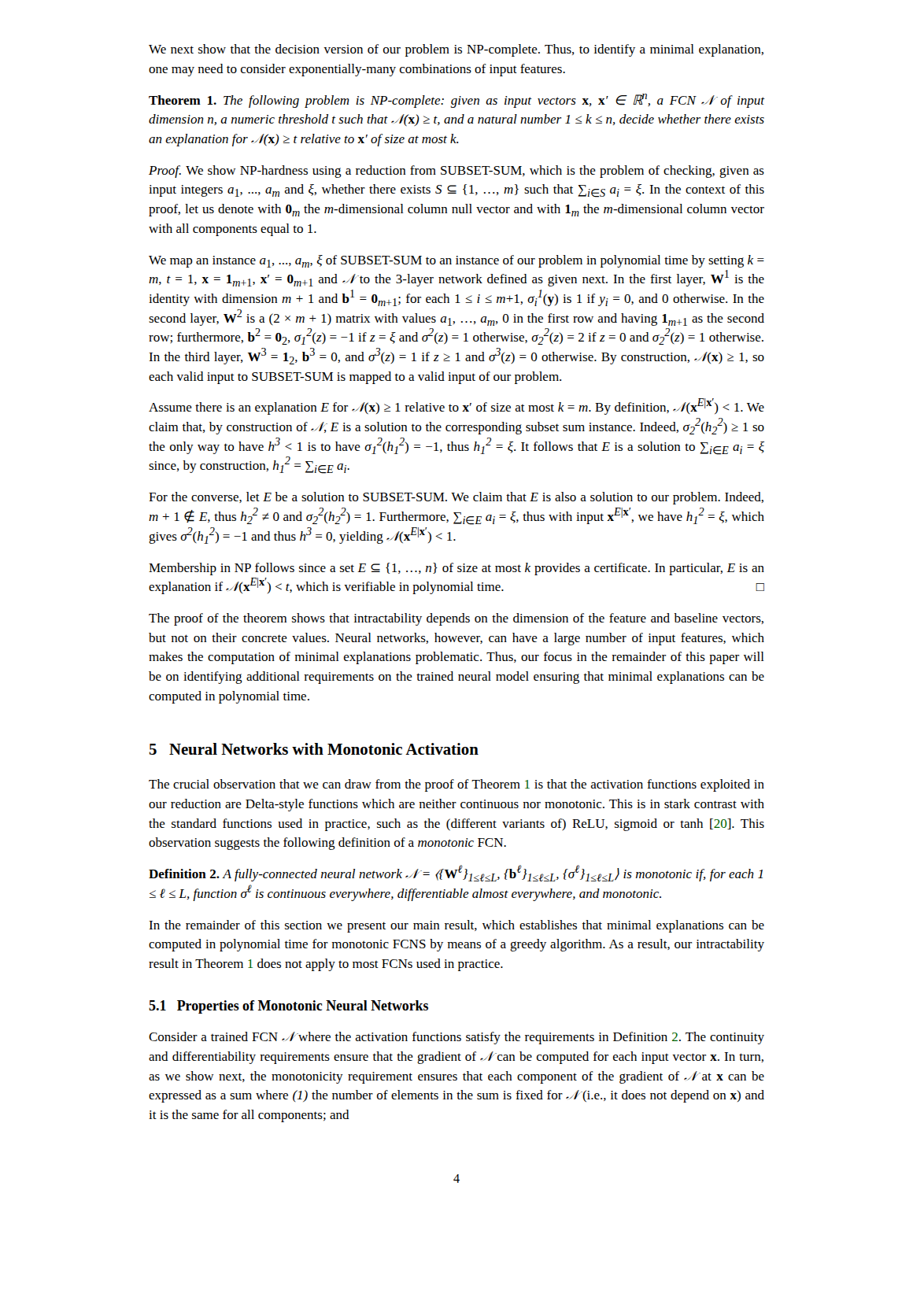We next show that the decision version of our problem is NP-complete. Thus, to identify a minimal explanation, one may need to consider exponentially-many combinations of input features.
Theorem 1. The following problem is NP-complete: given as input vectors x, x′ ∈ ℝn, a FCN 𝒩 of input dimension n, a numeric threshold t such that 𝒩(x) ≥ t, and a natural number 1 ≤ k ≤ n, decide whether there exists an explanation for 𝒩(x) ≥ t relative to x′ of size at most k.
Proof. We show NP-hardness using a reduction from SUBSET-SUM, which is the problem of checking, given as input integers a1, ..., am and ξ, whether there exists S ⊆ {1, …, m} such that ∑i∈S ai = ξ. In the context of this proof, let us denote with 0m the m-dimensional column null vector and with 1m the m-dimensional column vector with all components equal to 1.
We map an instance a1, ..., am, ξ of SUBSET-SUM to an instance of our problem in polynomial time by setting k = m, t = 1, x = 1m+1, x′ = 0m+1 and 𝒩 to the 3-layer network defined as given next. In the first layer, W1 is the identity with dimension m + 1 and b1 = 0m+1; for each 1 ≤ i ≤ m+1, σi1(y) is 1 if yi = 0, and 0 otherwise. In the second layer, W2 is a (2 × m + 1) matrix with values a1, …, am, 0 in the first row and having 1m+1 as the second row; furthermore, b2 = 02, σ12(z) = −1 if z = ξ and σ2(z) = 1 otherwise, σ22(z) = 2 if z = 0 and σ22(z) = 1 otherwise. In the third layer, W3 = 12, b3 = 0, and σ3(z) = 1 if z ≥ 1 and σ3(z) = 0 otherwise. By construction, 𝒩(x) ≥ 1, so each valid input to SUBSET-SUM is mapped to a valid input of our problem.
Assume there is an explanation E for 𝒩(x) ≥ 1 relative to x′ of size at most k = m. By definition, 𝒩(xE|x′) < 1. We claim that, by construction of 𝒩, E is a solution to the corresponding subset sum instance. Indeed, σ22(h22) ≥ 1 so the only way to have h3 < 1 is to have σ12(h12) = −1, thus h12 = ξ. It follows that E is a solution to ∑i∈E ai = ξ since, by construction, h12 = ∑i∈E ai.
For the converse, let E be a solution to SUBSET-SUM. We claim that E is also a solution to our problem. Indeed, m + 1 ∉ E, thus h22 ≠ 0 and σ22(h22) = 1. Furthermore, ∑i∈E ai = ξ, thus with input xE|x′, we have h12 = ξ, which gives σ2(h12) = −1 and thus h3 = 0, yielding 𝒩(xE|x′) < 1.
Membership in NP follows since a set E ⊆ {1, …, n} of size at most k provides a certificate. In particular, E is an explanation if 𝒩(xE|x′) < t, which is verifiable in polynomial time. □
The proof of the theorem shows that intractability depends on the dimension of the feature and baseline vectors, but not on their concrete values. Neural networks, however, can have a large number of input features, which makes the computation of minimal explanations problematic. Thus, our focus in the remainder of this paper will be on identifying additional requirements on the trained neural model ensuring that minimal explanations can be computed in polynomial time.
5 Neural Networks with Monotonic Activation
The crucial observation that we can draw from the proof of Theorem 1 is that the activation functions exploited in our reduction are Delta-style functions which are neither continuous nor monotonic. This is in stark contrast with the standard functions used in practice, such as the (different variants of) ReLU, sigmoid or tanh [20]. This observation suggests the following definition of a monotonic FCN.
Definition 2. A fully-connected neural network 𝒩 = ⟨{Wℓ}1≤ℓ≤L, {bℓ}1≤ℓ≤L, {σℓ}1≤ℓ≤L⟩ is monotonic if, for each 1 ≤ ℓ ≤ L, function σℓ is continuous everywhere, differentiable almost everywhere, and monotonic.
In the remainder of this section we present our main result, which establishes that minimal explanations can be computed in polynomial time for monotonic FCNS by means of a greedy algorithm. As a result, our intractability result in Theorem 1 does not apply to most FCNs used in practice.
5.1 Properties of Monotonic Neural Networks
Consider a trained FCN 𝒩 where the activation functions satisfy the requirements in Definition 2. The continuity and differentiability requirements ensure that the gradient of 𝒩 can be computed for each input vector x. In turn, as we show next, the monotonicity requirement ensures that each component of the gradient of 𝒩 at x can be expressed as a sum where (1) the number of elements in the sum is fixed for 𝒩 (i.e., it does not depend on x) and it is the same for all components; and
4